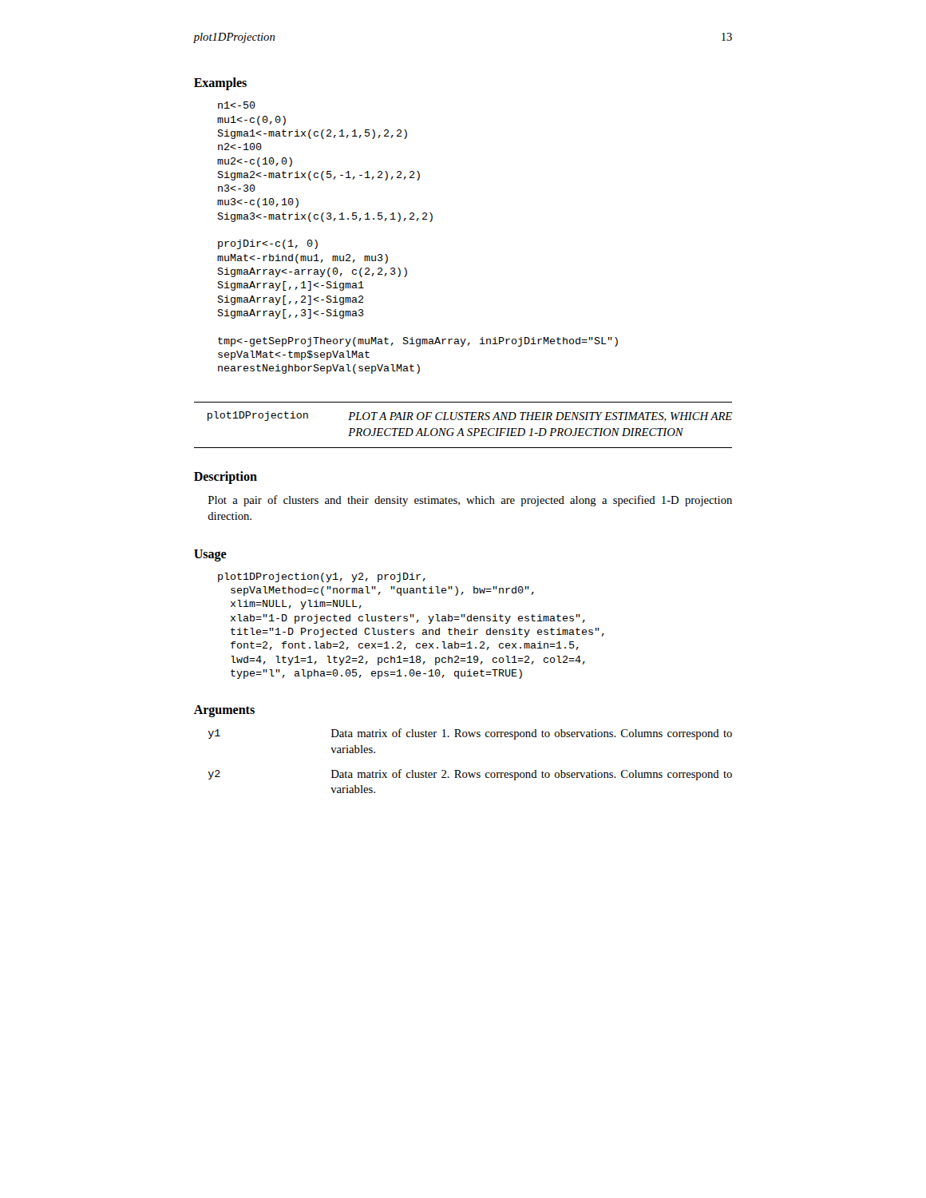plot1DProjection 13
Examples
n1<-50
mu1<-c(0,0)
Sigma1<-matrix(c(2,1,1,5),2,2)
n2<-100
mu2<-c(10,0)
Sigma2<-matrix(c(5,-1,-1,2),2,2)
n3<-30
mu3<-c(10,10)
Sigma3<-matrix(c(3,1.5,1.5,1),2,2)

projDir<-c(1, 0)
muMat<-rbind(mu1, mu2, mu3)
SigmaArray<-array(0, c(2,2,3))
SigmaArray[,,1]<-Sigma1
SigmaArray[,,2]<-Sigma2
SigmaArray[,,3]<-Sigma3

tmp<-getSepProjTheory(muMat, SigmaArray, iniProjDirMethod="SL")
sepValMat<-tmp$sepValMat
nearestNeighborSepVal(sepValMat)
| plot1DProjection | PLOT A PAIR OF CLUSTERS AND THEIR DENSITY ESTIMATES, WHICH ARE PROJECTED ALONG A SPECIFIED 1-D PROJECTION DIRECTION |
Description
Plot a pair of clusters and their density estimates, which are projected along a specified 1-D projection direction.
Usage
plot1DProjection(y1, y2, projDir,
  sepValMethod=c("normal", "quantile"), bw="nrd0",
  xlim=NULL, ylim=NULL,
  xlab="1-D projected clusters", ylab="density estimates",
  title="1-D Projected Clusters and their density estimates",
  font=2, font.lab=2, cex=1.2, cex.lab=1.2, cex.main=1.5,
  lwd=4, lty1=1, lty2=2, pch1=18, pch2=19, col1=2, col2=4,
  type="l", alpha=0.05, eps=1.0e-10, quiet=TRUE)
Arguments
y1
Data matrix of cluster 1. Rows correspond to observations. Columns correspond to variables.
y2
Data matrix of cluster 2. Rows correspond to observations. Columns correspond to variables.